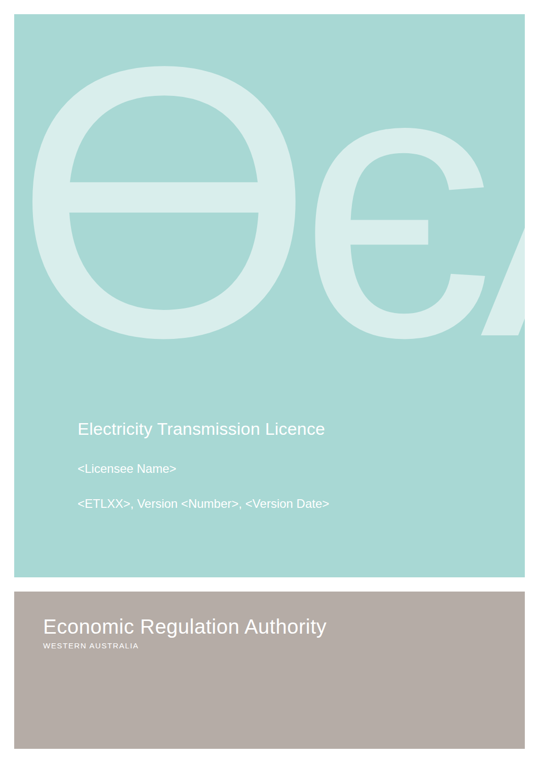ϴєѦ
Electricity Transmission Licence
<Licensee Name>
<ETLXX>, Version <Number>, <Version Date>
Economic Regulation Authority
WESTERN AUSTRALIA